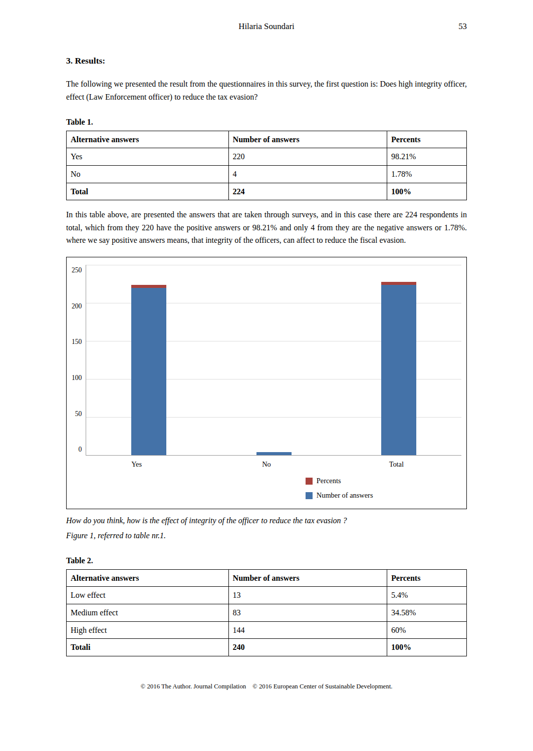Hilaria Soundari 53
3. Results:
The following we presented the result from the questionnaires in this survey, the first question is: Does high integrity officer, effect (Law Enforcement officer) to reduce the tax evasion?
Table 1.
| Alternative answers | Number of answers | Percents |
| --- | --- | --- |
| Yes | 220 | 98.21% |
| No | 4 | 1.78% |
| Total | 224 | 100% |
In this table above, are presented the answers that are taken through surveys, and in this case there are 224 respondents in total, which from they 220 have the positive answers or 98.21% and only 4 from they are the negative answers or 1.78%. where we say positive answers means, that integrity of the officers, can affect to reduce the fiscal evasion.
250 200 150 100 50 0
Yes No Total
Percents
Number of answers
How do you think, how is the effect of integrity of the officer to reduce the tax evasion ?
Figure 1, referred to table nr.1.
Table 2.
| Alternative answers | Number of answers | Percents |
| --- | --- | --- |
| Low effect | 13 | 5.4% |
| Medium effect | 83 | 34.58% |
| High effect | 144 | 60% |
| Totali | 240 | 100% |
© 2016 The Author. Journal Compilation © 2016 European Center of Sustainable Development.